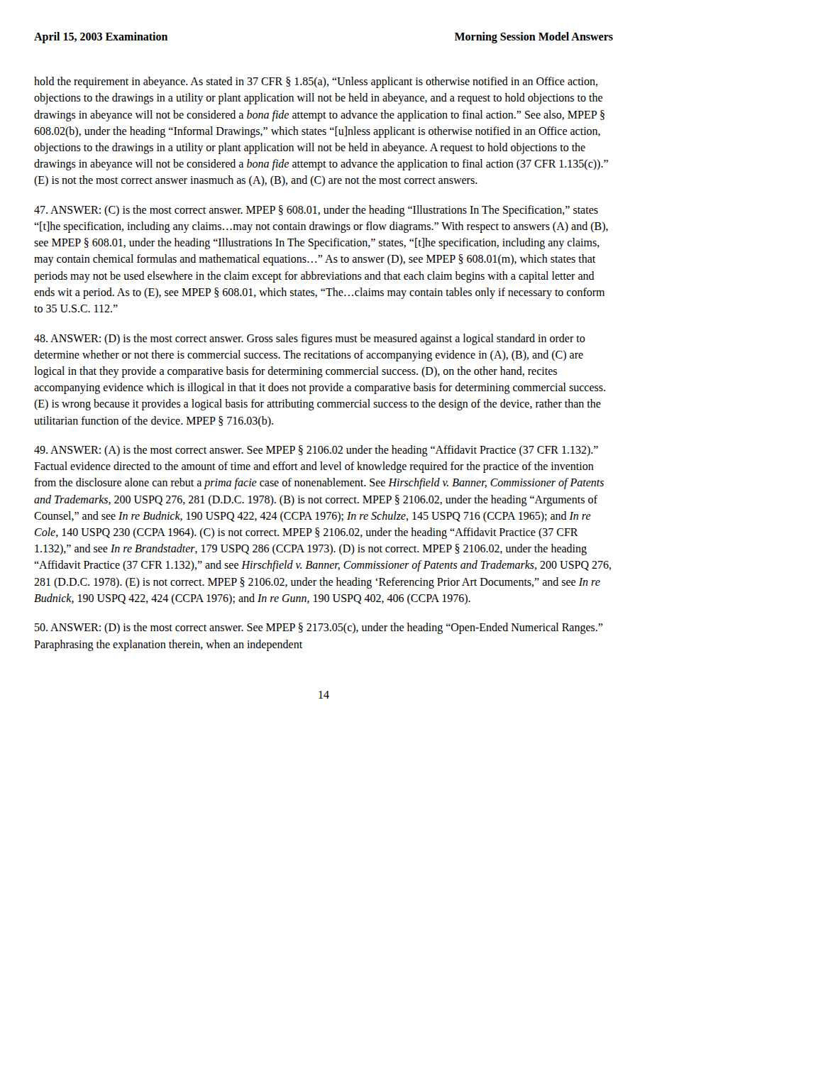April 15, 2003 Examination Morning Session Model Answers
hold the requirement in abeyance. As stated in 37 CFR § 1.85(a), “Unless applicant is otherwise notified in an Office action, objections to the drawings in a utility or plant application will not be held in abeyance, and a request to hold objections to the drawings in abeyance will not be considered a bona fide attempt to advance the application to final action.” See also, MPEP § 608.02(b), under the heading “Informal Drawings,” which states “[u]nless applicant is otherwise notified in an Office action, objections to the drawings in a utility or plant application will not be held in abeyance. A request to hold objections to the drawings in abeyance will not be considered a bona fide attempt to advance the application to final action (37 CFR 1.135(c)).” (E) is not the most correct answer inasmuch as (A), (B), and (C) are not the most correct answers.
47. ANSWER: (C) is the most correct answer. MPEP § 608.01, under the heading “Illustrations In The Specification,” states “[t]he specification, including any claims…may not contain drawings or flow diagrams.” With respect to answers (A) and (B), see MPEP § 608.01, under the heading “Illustrations In The Specification,” states, “[t]he specification, including any claims, may contain chemical formulas and mathematical equations…” As to answer (D), see MPEP § 608.01(m), which states that periods may not be used elsewhere in the claim except for abbreviations and that each claim begins with a capital letter and ends wit a period. As to (E), see MPEP § 608.01, which states, “The…claims may contain tables only if necessary to conform to 35 U.S.C. 112.”
48. ANSWER: (D) is the most correct answer. Gross sales figures must be measured against a logical standard in order to determine whether or not there is commercial success. The recitations of accompanying evidence in (A), (B), and (C) are logical in that they provide a comparative basis for determining commercial success. (D), on the other hand, recites accompanying evidence which is illogical in that it does not provide a comparative basis for determining commercial success. (E) is wrong because it provides a logical basis for attributing commercial success to the design of the device, rather than the utilitarian function of the device. MPEP § 716.03(b).
49. ANSWER: (A) is the most correct answer. See MPEP § 2106.02 under the heading “Affidavit Practice (37 CFR 1.132).” Factual evidence directed to the amount of time and effort and level of knowledge required for the practice of the invention from the disclosure alone can rebut a prima facie case of nonenablement. See Hirschfield v. Banner, Commissioner of Patents and Trademarks, 200 USPQ 276, 281 (D.D.C. 1978). (B) is not correct. MPEP § 2106.02, under the heading “Arguments of Counsel,” and see In re Budnick, 190 USPQ 422, 424 (CCPA 1976); In re Schulze, 145 USPQ 716 (CCPA 1965); and In re Cole, 140 USPQ 230 (CCPA 1964). (C) is not correct. MPEP § 2106.02, under the heading “Affidavit Practice (37 CFR 1.132),” and see In re Brandstadter, 179 USPQ 286 (CCPA 1973). (D) is not correct. MPEP § 2106.02, under the heading “Affidavit Practice (37 CFR 1.132),” and see Hirschfield v. Banner, Commissioner of Patents and Trademarks, 200 USPQ 276, 281 (D.D.C. 1978). (E) is not correct. MPEP § 2106.02, under the heading ‘Referencing Prior Art Documents,” and see In re Budnick, 190 USPQ 422, 424 (CCPA 1976); and In re Gunn, 190 USPQ 402, 406 (CCPA 1976).
50. ANSWER: (D) is the most correct answer. See MPEP § 2173.05(c), under the heading “Open-Ended Numerical Ranges.” Paraphrasing the explanation therein, when an independent
14